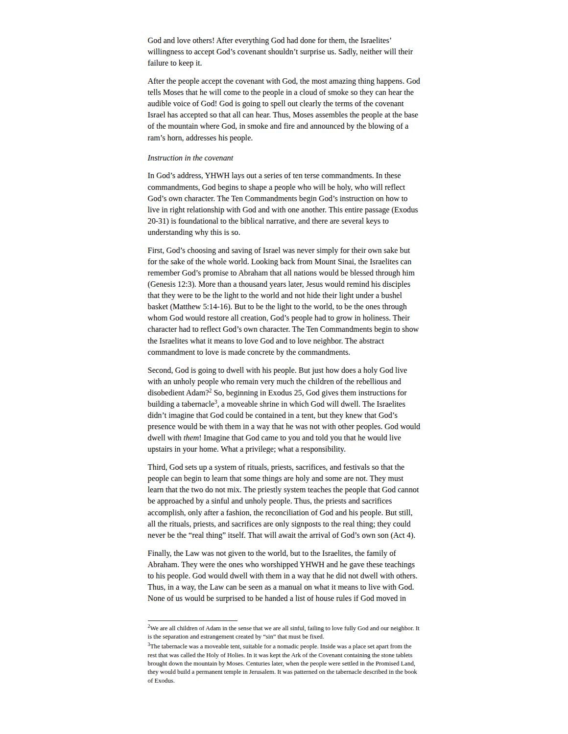God and love others! After everything God had done for them, the Israelites’ willingness to accept God’s covenant shouldn’t surprise us. Sadly, neither will their failure to keep it.
After the people accept the covenant with God, the most amazing thing happens. God tells Moses that he will come to the people in a cloud of smoke so they can hear the audible voice of God! God is going to spell out clearly the terms of the covenant Israel has accepted so that all can hear. Thus, Moses assembles the people at the base of the mountain where God, in smoke and fire and announced by the blowing of a ram’s horn, addresses his people.
Instruction in the covenant
In God’s address, YHWH lays out a series of ten terse commandments. In these commandments, God begins to shape a people who will be holy, who will reflect God’s own character. The Ten Commandments begin God’s instruction on how to live in right relationship with God and with one another. This entire passage (Exodus 20-31) is foundational to the biblical narrative, and there are several keys to understanding why this is so.
First, God’s choosing and saving of Israel was never simply for their own sake but for the sake of the whole world. Looking back from Mount Sinai, the Israelites can remember God’s promise to Abraham that all nations would be blessed through him (Genesis 12:3). More than a thousand years later, Jesus would remind his disciples that they were to be the light to the world and not hide their light under a bushel basket (Matthew 5:14-16). But to be the light to the world, to be the ones through whom God would restore all creation, God’s people had to grow in holiness. Their character had to reflect God’s own character. The Ten Commandments begin to show the Israelites what it means to love God and to love neighbor. The abstract commandment to love is made concrete by the commandments.
Second, God is going to dwell with his people. But just how does a holy God live with an unholy people who remain very much the children of the rebellious and disobedient Adam?2 So, beginning in Exodus 25, God gives them instructions for building a tabernacle3, a moveable shrine in which God will dwell. The Israelites didn’t imagine that God could be contained in a tent, but they knew that God’s presence would be with them in a way that he was not with other peoples. God would dwell with them! Imagine that God came to you and told you that he would live upstairs in your home. What a privilege; what a responsibility.
Third, God sets up a system of rituals, priests, sacrifices, and festivals so that the people can begin to learn that some things are holy and some are not. They must learn that the two do not mix. The priestly system teaches the people that God cannot be approached by a sinful and unholy people. Thus, the priests and sacrifices accomplish, only after a fashion, the reconciliation of God and his people. But still, all the rituals, priests, and sacrifices are only signposts to the real thing; they could never be the “real thing” itself. That will await the arrival of God’s own son (Act 4).
Finally, the Law was not given to the world, but to the Israelites, the family of Abraham. They were the ones who worshipped YHWH and he gave these teachings to his people. God would dwell with them in a way that he did not dwell with others. Thus, in a way, the Law can be seen as a manual on what it means to live with God. None of us would be surprised to be handed a list of house rules if God moved in
2We are all children of Adam in the sense that we are all sinful, failing to love fully God and our neighbor. It is the separation and estrangement created by “sin” that must be fixed.
3The tabernacle was a moveable tent, suitable for a nomadic people. Inside was a place set apart from the rest that was called the Holy of Holies. In it was kept the Ark of the Covenant containing the stone tablets brought down the mountain by Moses. Centuries later, when the people were settled in the Promised Land, they would build a permanent temple in Jerusalem. It was patterned on the tabernacle described in the book of Exodus.